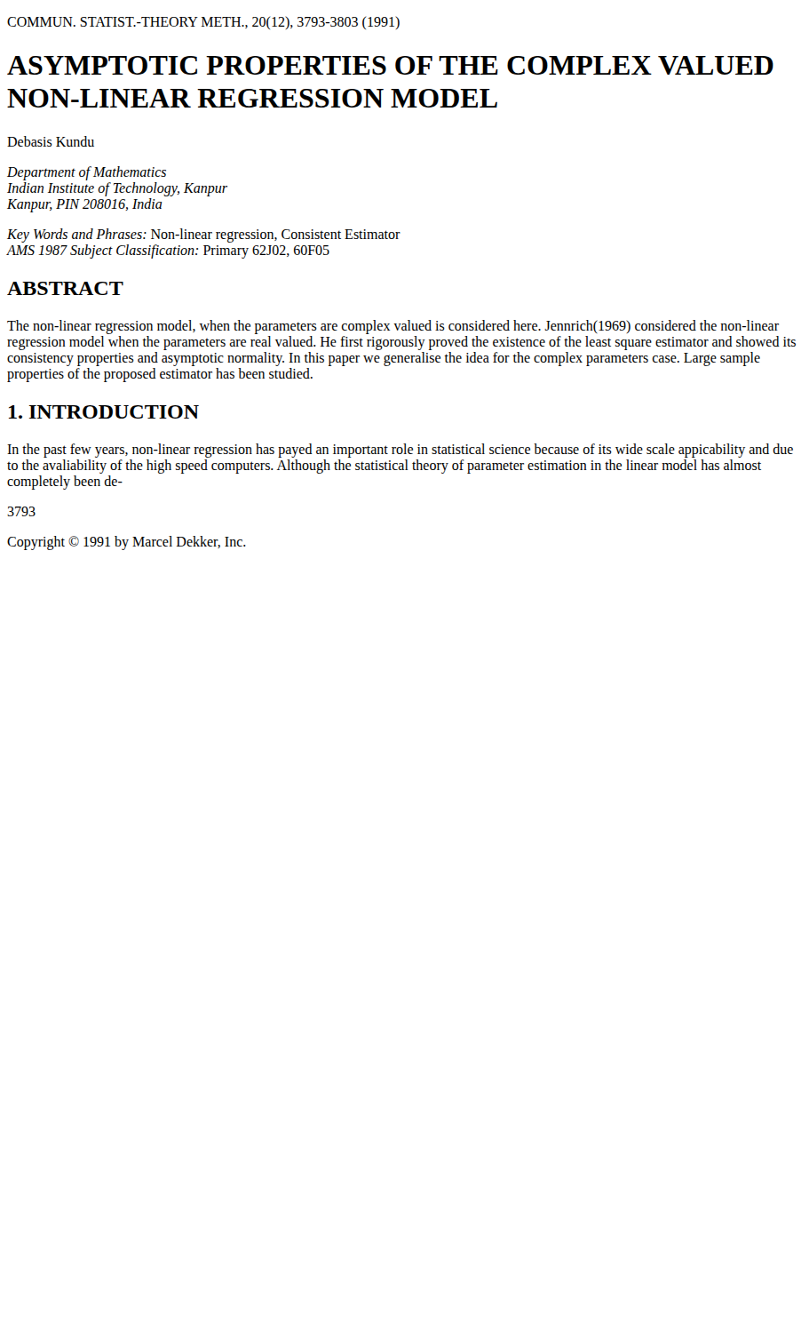COMMUN. STATIST.-THEORY METH., 20(12), 3793-3803 (1991)
ASYMPTOTIC PROPERTIES OF THE COMPLEX VALUED NON-LINEAR REGRESSION MODEL
Debasis Kundu
Department of Mathematics
Indian Institute of Technology, Kanpur
Kanpur, PIN 208016, India
Key Words and Phrases: Non-linear regression, Consistent Estimator
AMS 1987 Subject Classification: Primary 62J02, 60F05
ABSTRACT
The non-linear regression model, when the parameters are complex valued is considered here. Jennrich(1969) considered the non-linear regression model when the parameters are real valued. He first rigorously proved the existence of the least square estimator and showed its consistency properties and asymptotic normality. In this paper we generalise the idea for the complex parameters case. Large sample properties of the proposed estimator has been studied.
1. INTRODUCTION
In the past few years, non-linear regression has payed an important role in statistical science because of its wide scale appicability and due to the avaliability of the high speed computers. Although the statistical theory of parameter estimation in the linear model has almost completely been de-
3793
Copyright © 1991 by Marcel Dekker, Inc.